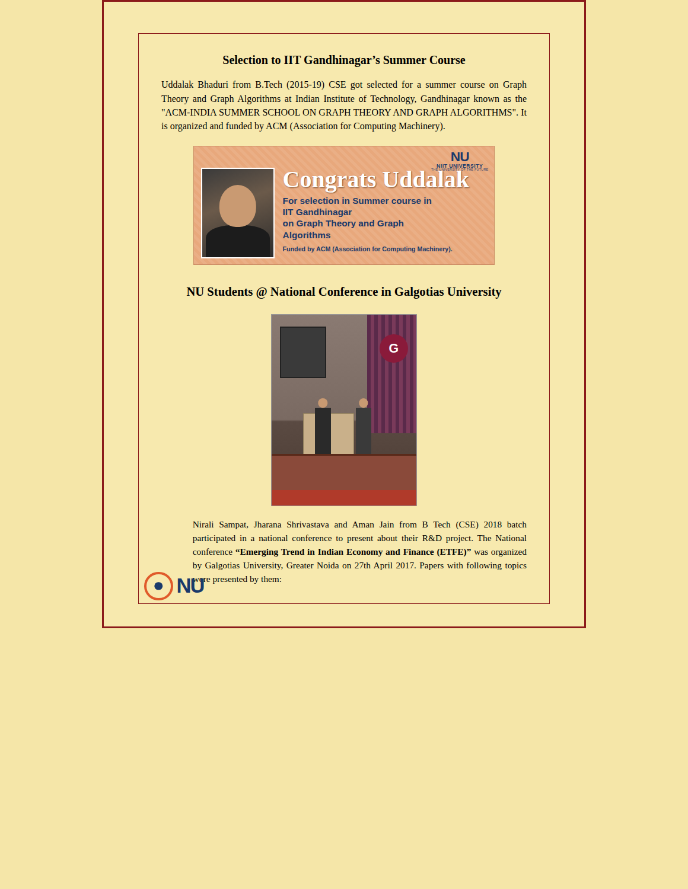Selection to IIT Gandhinagar’s Summer Course
Uddalak Bhaduri from B.Tech (2015-19) CSE got selected for a summer course on Graph Theory and Graph Algorithms at Indian Institute of Technology, Gandhinagar known as the "ACM-INDIA SUMMER SCHOOL ON GRAPH THEORY AND GRAPH ALGORITHMS". It is organized and funded by ACM (Association for Computing Machinery).
NU
NIIT UNIVERSITY
THE UNIVERSITY OF THE FUTURE
Congrats Uddalak
For selection in Summer course in
IIT Gandhinagar
on Graph Theory and Graph
Algorithms
Funded by ACM (Association for Computing Machinery).
NU Students @ National Conference in Galgotias University
G
Nirali Sampat, Jharana Shrivastava and Aman Jain from B Tech (CSE) 2018 batch participated in a national conference to present about their R&D project. The National conference “Emerging Trend in Indian Economy and Finance (ETFE)” was organized by Galgotias University, Greater Noida on 27th April 2017. Papers with following topics were presented by them:
NU